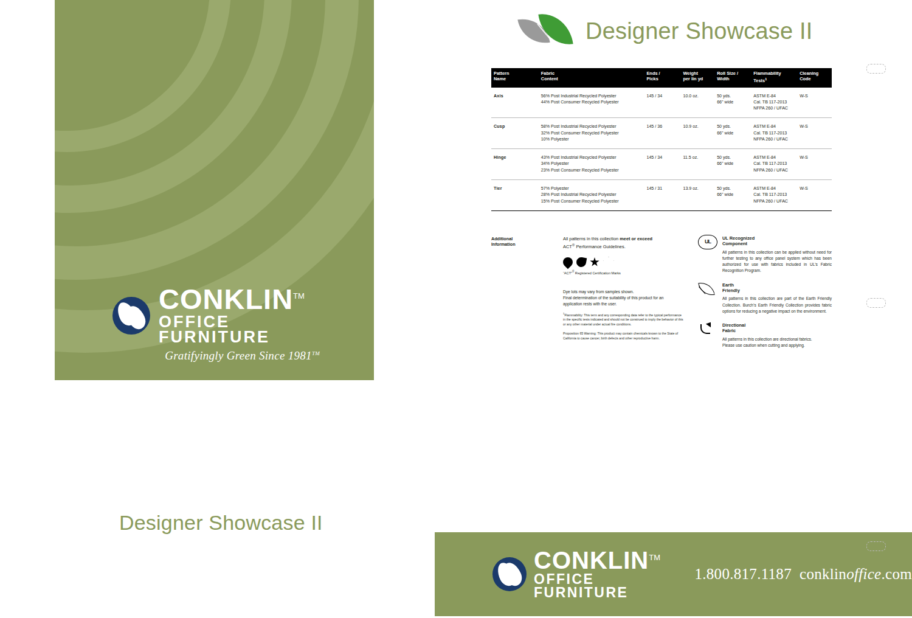CONKLINTM
OFFICE FURNITURE
Gratifyingly Green Since 1981TM
Designer Showcase II
Designer Showcase II
| Pattern Name | Fabric Content | Ends / Picks | Weight per lin yd | Roll Size / Width | Flammability Tests 1 | Cleaning Code |
| --- | --- | --- | --- | --- | --- | --- |
| Axis | 56% Post Industrial Recycled Polyester 44% Post Consumer Recycled Polyester | 145 / 34 | 10.0 oz. | 50 yds. 66" wide | ASTM E-84 Cal. TB 117-2013 NFPA 260 / UFAC | W-S |
| Cusp | 58% Post Industrial Recycled Polyester 32% Post Consumer Recycled Polyester 10% Polyester | 145 / 36 | 10.9 oz. | 50 yds. 66" wide | ASTM E-84 Cal. TB 117-2013 NFPA 260 / UFAC | W-S |
| Hinge | 43% Post Industrial Recycled Polyester 34% Polyester 23% Post Consumer Recycled Polyester | 145 / 34 | 11.5 oz. | 50 yds. 66" wide | ASTM E-84 Cal. TB 117-2013 NFPA 260 / UFAC | W-S |
| Tier | 57% Polyester 28% Post Industrial Recycled Polyester 15% Post Consumer Recycled Polyester | 145 / 31 | 13.9 oz. | 50 yds. 66" wide | ASTM E-84 Cal. TB 117-2013 NFPA 260 / UFAC | W-S |
Additional
Information
All patterns in this collection meet or exceed
ACT® Performance Guidelines.
“ACT”® Registered Certification Marks
Dye lots may vary from samples shown.
Final determination of the suitability of this product for an
application rests with the user.
1Flammability: This term and any corresponding data refer to the typical performance in the specific tests indicated and should not be construed to imply the behavior of this or any other material under actual fire conditions.
Proposition 65 Warning: This product may contain chemicals known to the State of California to cause cancer, birth defects and other reproductive harm.
UL
UL Recognized
Component
All patterns in this collection can be applied without need for further testing to any office panel system which has been authorized for use with fabrics included in UL’s Fabric Recognition Program.
Earth
Friendly
All patterns in this collection are part of the Earth Friendly Collection. Burch’s Earth Friendly Collection provides fabric options for reducing a negative impact on the environment.
Directional
Fabric
All patterns in this collection are directional fabrics.
Please use caution when cutting and applying.
CONKLINTM
OFFICE FURNITURE
1.800.817.1187 conklinoffice.com